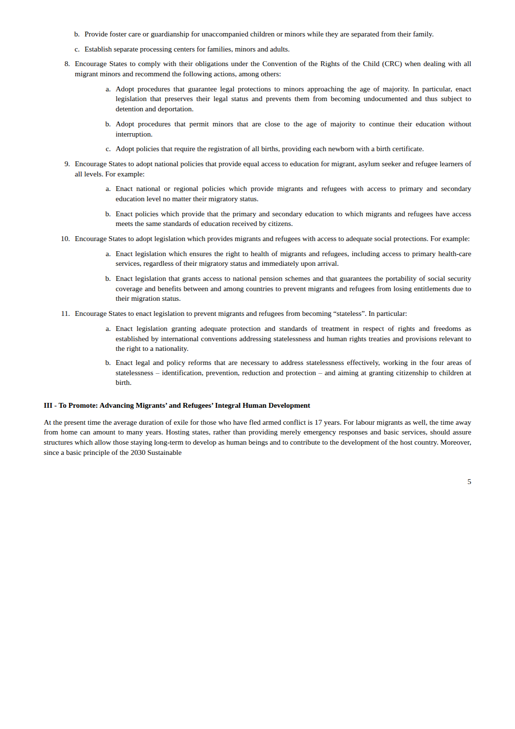Provide foster care or guardianship for unaccompanied children or minors while they are separated from their family.
Establish separate processing centers for families, minors and adults.
Encourage States to comply with their obligations under the Convention of the Rights of the Child (CRC) when dealing with all migrant minors and recommend the following actions, among others:
Adopt procedures that guarantee legal protections to minors approaching the age of majority. In particular, enact legislation that preserves their legal status and prevents them from becoming undocumented and thus subject to detention and deportation.
Adopt procedures that permit minors that are close to the age of majority to continue their education without interruption.
Adopt policies that require the registration of all births, providing each newborn with a birth certificate.
Encourage States to adopt national policies that provide equal access to education for migrant, asylum seeker and refugee learners of all levels. For example:
Enact national or regional policies which provide migrants and refugees with access to primary and secondary education level no matter their migratory status.
Enact policies which provide that the primary and secondary education to which migrants and refugees have access meets the same standards of education received by citizens.
Encourage States to adopt legislation which provides migrants and refugees with access to adequate social protections. For example:
Enact legislation which ensures the right to health of migrants and refugees, including access to primary health-care services, regardless of their migratory status and immediately upon arrival.
Enact legislation that grants access to national pension schemes and that guarantees the portability of social security coverage and benefits between and among countries to prevent migrants and refugees from losing entitlements due to their migration status.
Encourage States to enact legislation to prevent migrants and refugees from becoming “stateless”. In particular:
Enact legislation granting adequate protection and standards of treatment in respect of rights and freedoms as established by international conventions addressing statelessness and human rights treaties and provisions relevant to the right to a nationality.
Enact legal and policy reforms that are necessary to address statelessness effectively, working in the four areas of statelessness – identification, prevention, reduction and protection – and aiming at granting citizenship to children at birth.
III - To Promote: Advancing Migrants’ and Refugees’ Integral Human Development
At the present time the average duration of exile for those who have fled armed conflict is 17 years. For labour migrants as well, the time away from home can amount to many years. Hosting states, rather than providing merely emergency responses and basic services, should assure structures which allow those staying long-term to develop as human beings and to contribute to the development of the host country. Moreover, since a basic principle of the 2030 Sustainable
5